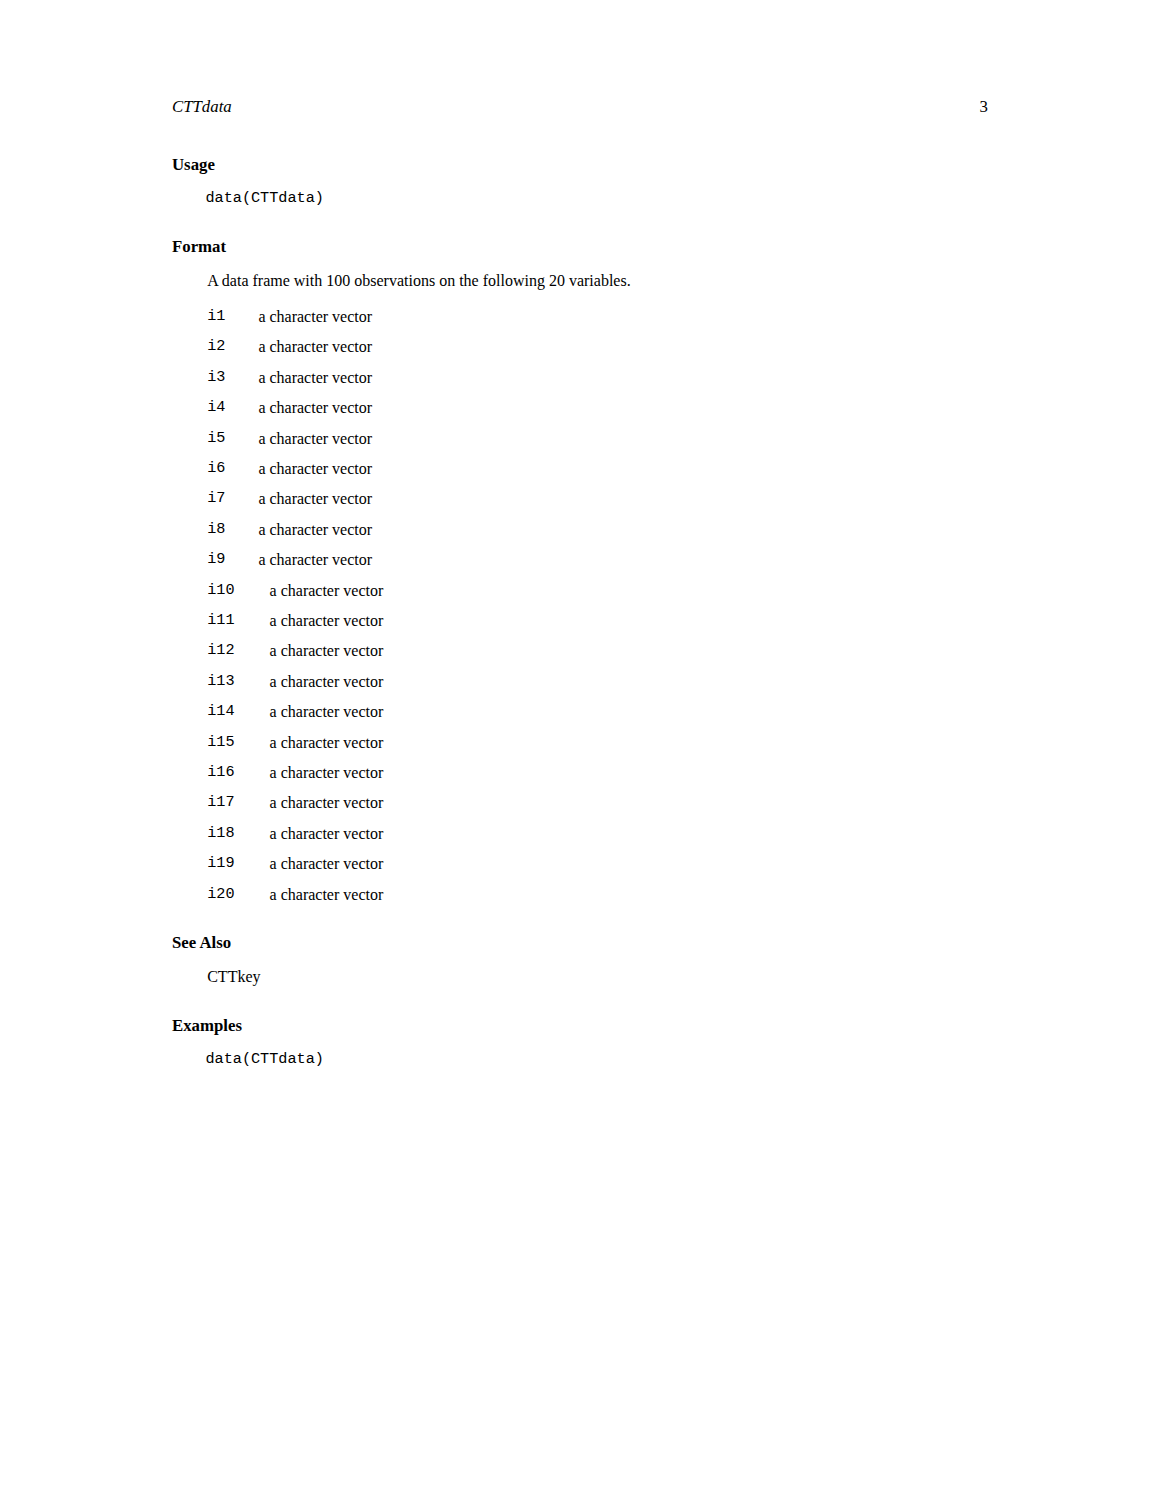CTTdata 3
Usage
data(CTTdata)
Format
A data frame with 100 observations on the following 20 variables.
i1
a character vector
i2
a character vector
i3
a character vector
i4
a character vector
i5
a character vector
i6
a character vector
i7
a character vector
i8
a character vector
i9
a character vector
i10
a character vector
i11
a character vector
i12
a character vector
i13
a character vector
i14
a character vector
i15
a character vector
i16
a character vector
i17
a character vector
i18
a character vector
i19
a character vector
i20
a character vector
See Also
CTTkey
Examples
data(CTTdata)